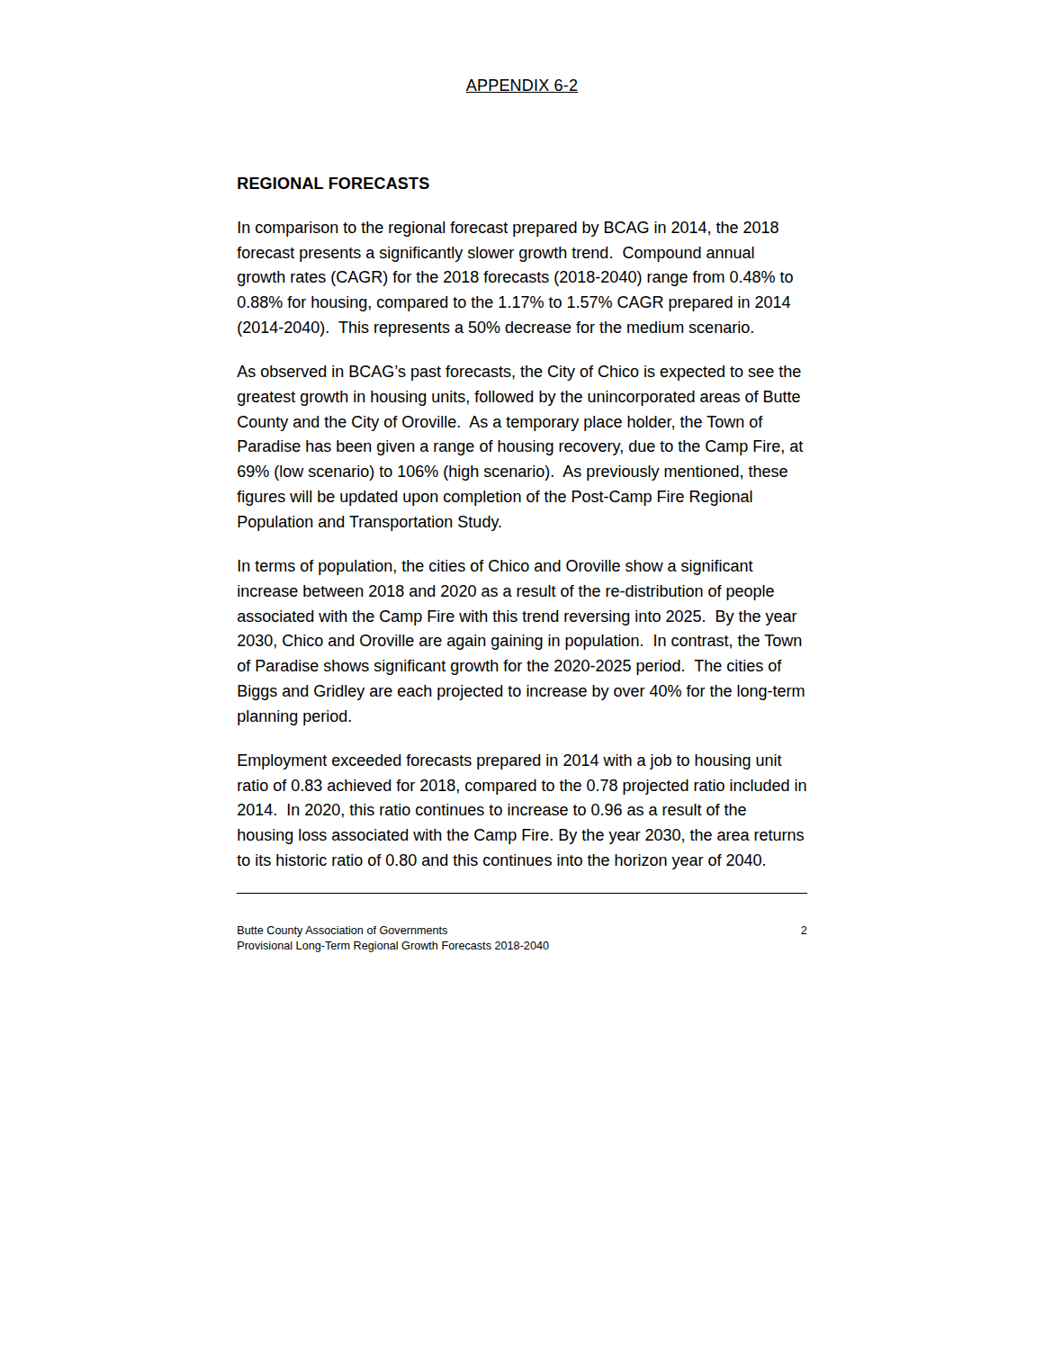APPENDIX 6-2
REGIONAL FORECASTS
In comparison to the regional forecast prepared by BCAG in 2014, the 2018 forecast presents a significantly slower growth trend. Compound annual growth rates (CAGR) for the 2018 forecasts (2018-2040) range from 0.48% to 0.88% for housing, compared to the 1.17% to 1.57% CAGR prepared in 2014 (2014-2040). This represents a 50% decrease for the medium scenario.
As observed in BCAG’s past forecasts, the City of Chico is expected to see the greatest growth in housing units, followed by the unincorporated areas of Butte County and the City of Oroville. As a temporary place holder, the Town of Paradise has been given a range of housing recovery, due to the Camp Fire, at 69% (low scenario) to 106% (high scenario). As previously mentioned, these figures will be updated upon completion of the Post-Camp Fire Regional Population and Transportation Study.
In terms of population, the cities of Chico and Oroville show a significant increase between 2018 and 2020 as a result of the re-distribution of people associated with the Camp Fire with this trend reversing into 2025. By the year 2030, Chico and Oroville are again gaining in population. In contrast, the Town of Paradise shows significant growth for the 2020-2025 period. The cities of Biggs and Gridley are each projected to increase by over 40% for the long-term planning period.
Employment exceeded forecasts prepared in 2014 with a job to housing unit ratio of 0.83 achieved for 2018, compared to the 0.78 projected ratio included in 2014. In 2020, this ratio continues to increase to 0.96 as a result of the housing loss associated with the Camp Fire. By the year 2030, the area returns to its historic ratio of 0.80 and this continues into the horizon year of 2040.
Butte County Association of Governments
Provisional Long-Term Regional Growth Forecasts 2018-2040
2